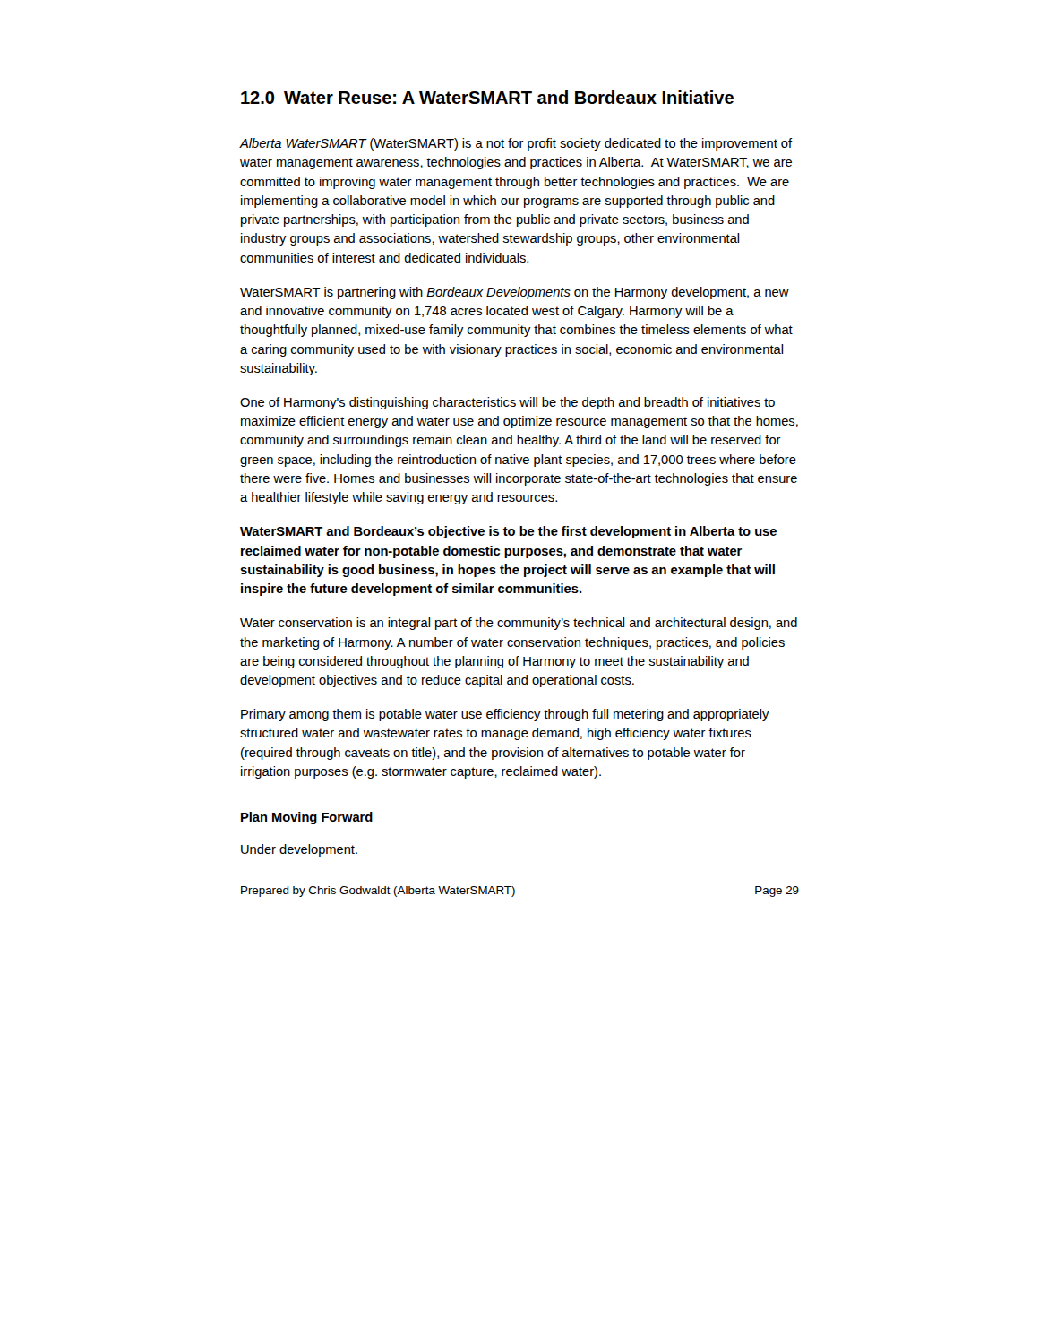12.0 Water Reuse: A WaterSMART and Bordeaux Initiative
Alberta WaterSMART (WaterSMART) is a not for profit society dedicated to the improvement of water management awareness, technologies and practices in Alberta. At WaterSMART, we are committed to improving water management through better technologies and practices. We are implementing a collaborative model in which our programs are supported through public and private partnerships, with participation from the public and private sectors, business and industry groups and associations, watershed stewardship groups, other environmental communities of interest and dedicated individuals.
WaterSMART is partnering with Bordeaux Developments on the Harmony development, a new and innovative community on 1,748 acres located west of Calgary. Harmony will be a thoughtfully planned, mixed-use family community that combines the timeless elements of what a caring community used to be with visionary practices in social, economic and environmental sustainability.
One of Harmony's distinguishing characteristics will be the depth and breadth of initiatives to maximize efficient energy and water use and optimize resource management so that the homes, community and surroundings remain clean and healthy. A third of the land will be reserved for green space, including the reintroduction of native plant species, and 17,000 trees where before there were five. Homes and businesses will incorporate state-of-the-art technologies that ensure a healthier lifestyle while saving energy and resources.
WaterSMART and Bordeaux’s objective is to be the first development in Alberta to use reclaimed water for non-potable domestic purposes, and demonstrate that water sustainability is good business, in hopes the project will serve as an example that will inspire the future development of similar communities.
Water conservation is an integral part of the community’s technical and architectural design, and the marketing of Harmony. A number of water conservation techniques, practices, and policies are being considered throughout the planning of Harmony to meet the sustainability and development objectives and to reduce capital and operational costs.
Primary among them is potable water use efficiency through full metering and appropriately structured water and wastewater rates to manage demand, high efficiency water fixtures (required through caveats on title), and the provision of alternatives to potable water for irrigation purposes (e.g. stormwater capture, reclaimed water).
Plan Moving Forward
Under development.
Prepared by Chris Godwaldt (Alberta WaterSMART) Page 29